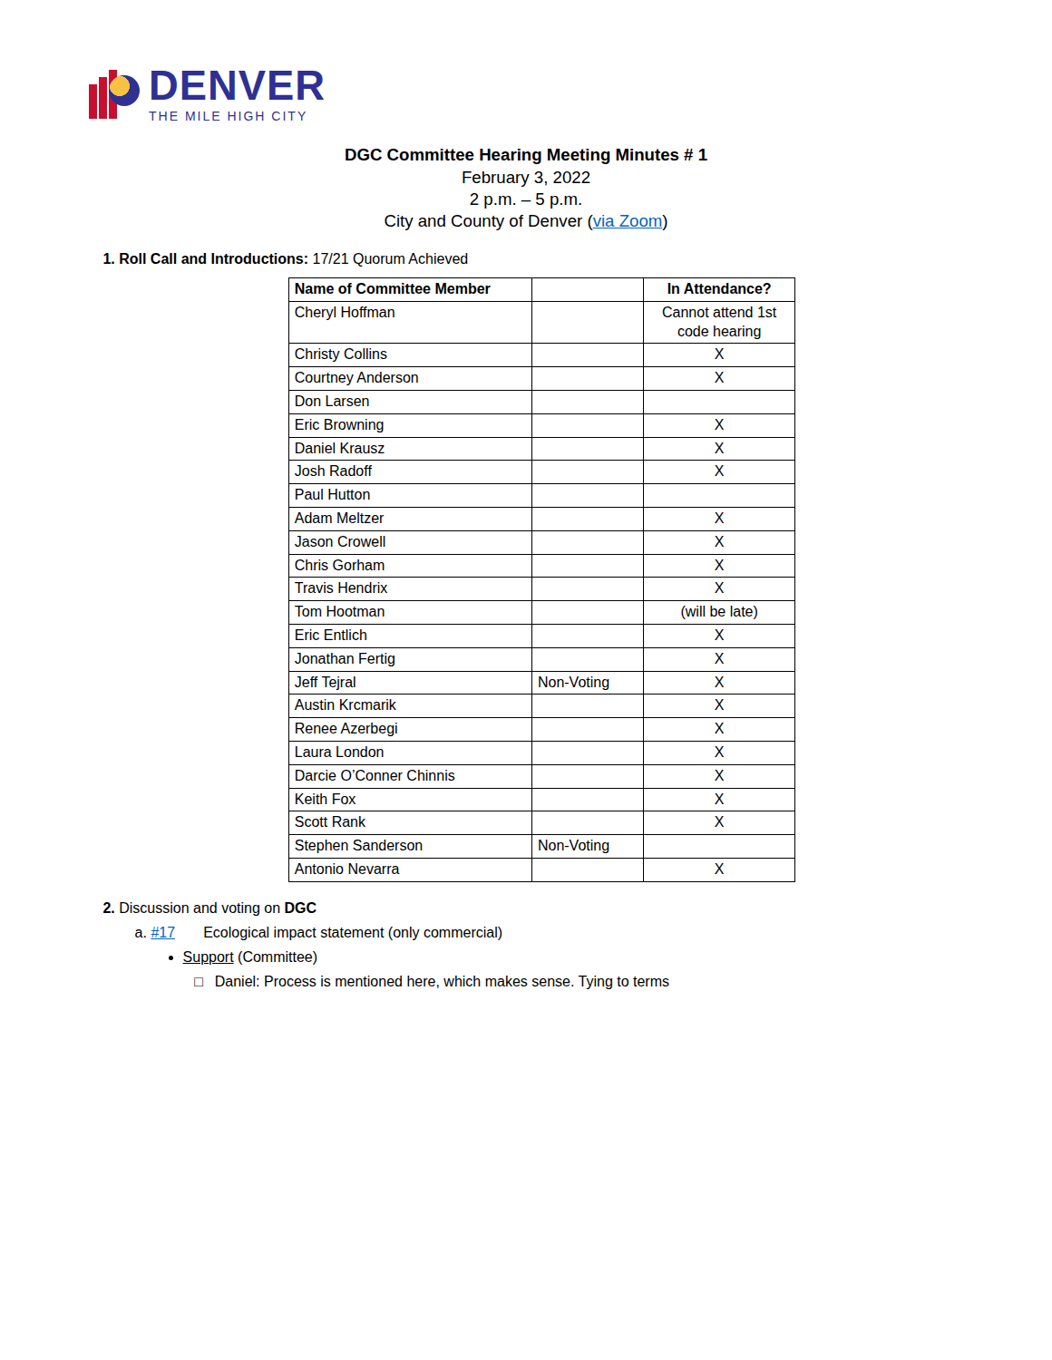DENVER
THE MILE HIGH CITY
DGC Committee Hearing Meeting Minutes # 1
February 3, 2022
2 p.m. – 5 p.m.
City and County of Denver (via Zoom)
Roll Call and Introductions: 17/21 Quorum Achieved
| Name of Committee Member | | In Attendance? |
| --- | --- | --- |
| Cheryl Hoffman | | Cannot attend 1st code hearing |
| Christy Collins | | X |
| Courtney Anderson | | X |
| Don Larsen | | |
| Eric Browning | | X |
| Daniel Krausz | | X |
| Josh Radoff | | X |
| Paul Hutton | | |
| Adam Meltzer | | X |
| Jason Crowell | | X |
| Chris Gorham | | X |
| Travis Hendrix | | X |
| Tom Hootman | | (will be late) |
| Eric Entlich | | X |
| Jonathan Fertig | | X |
| Jeff Tejral | Non-Voting | X |
| Austin Krcmarik | | X |
| Renee Azerbegi | | X |
| Laura London | | X |
| Darcie O’Conner Chinnis | | X |
| Keith Fox | | X |
| Scott Rank | | X |
| Stephen Sanderson | Non-Voting | |
| Antonio Nevarra | | X |
Discussion and voting on DGC
#17 Ecological impact statement (only commercial)
Support (Committee)
Daniel: Process is mentioned here, which makes sense. Tying to terms